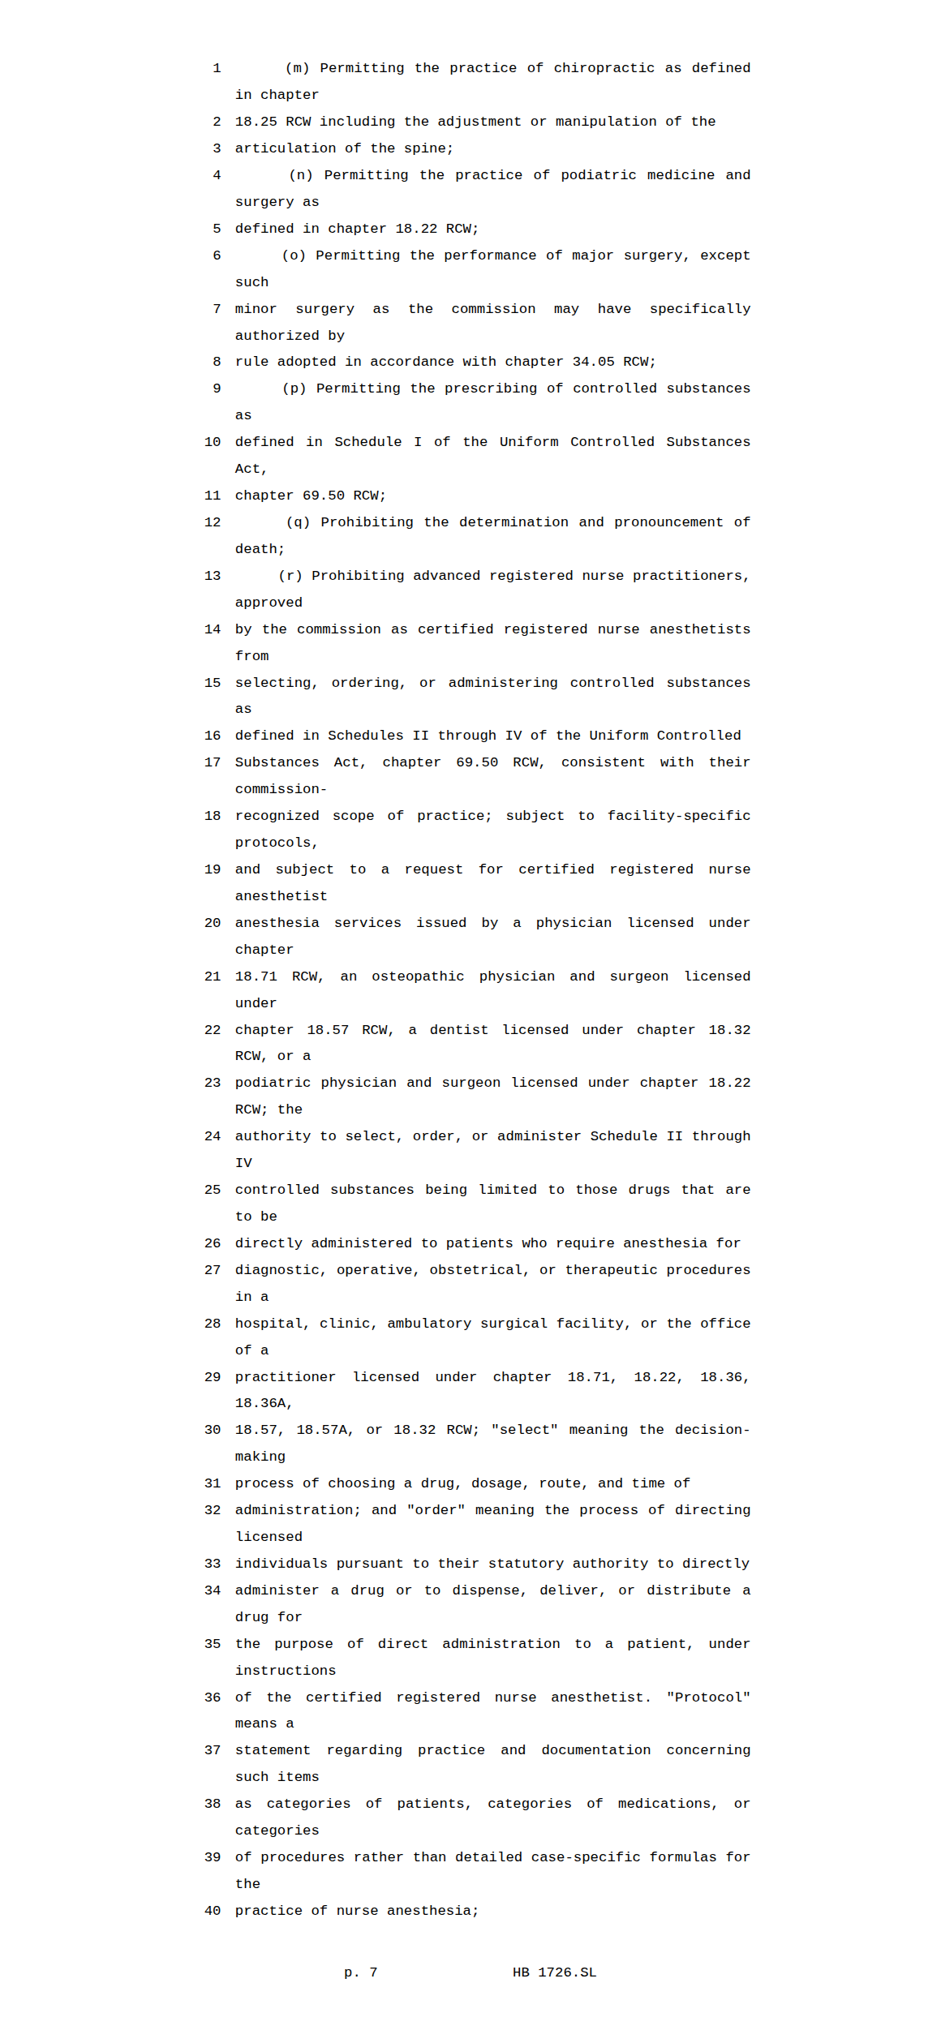(m) Permitting the practice of chiropractic as defined in chapter
18.25 RCW including the adjustment or manipulation of the
articulation of the spine;
(n) Permitting the practice of podiatric medicine and surgery as
defined in chapter 18.22 RCW;
(o) Permitting the performance of major surgery, except such
minor surgery as the commission may have specifically authorized by
rule adopted in accordance with chapter 34.05 RCW;
(p) Permitting the prescribing of controlled substances as
defined in Schedule I of the Uniform Controlled Substances Act,
chapter 69.50 RCW;
(q) Prohibiting the determination and pronouncement of death;
(r) Prohibiting advanced registered nurse practitioners, approved
by the commission as certified registered nurse anesthetists from
selecting, ordering, or administering controlled substances as
defined in Schedules II through IV of the Uniform Controlled
Substances Act, chapter 69.50 RCW, consistent with their commission-
recognized scope of practice; subject to facility-specific protocols,
and subject to a request for certified registered nurse anesthetist
anesthesia services issued by a physician licensed under chapter
18.71 RCW, an osteopathic physician and surgeon licensed under
chapter 18.57 RCW, a dentist licensed under chapter 18.32 RCW, or a
podiatric physician and surgeon licensed under chapter 18.22 RCW; the
authority to select, order, or administer Schedule II through IV
controlled substances being limited to those drugs that are to be
directly administered to patients who require anesthesia for
diagnostic, operative, obstetrical, or therapeutic procedures in a
hospital, clinic, ambulatory surgical facility, or the office of a
practitioner licensed under chapter 18.71, 18.22, 18.36, 18.36A,
18.57, 18.57A, or 18.32 RCW; "select" meaning the decision-making
process of choosing a drug, dosage, route, and time of
administration; and "order" meaning the process of directing licensed
individuals pursuant to their statutory authority to directly
administer a drug or to dispense, deliver, or distribute a drug for
the purpose of direct administration to a patient, under instructions
of the certified registered nurse anesthetist. "Protocol" means a
statement regarding practice and documentation concerning such items
as categories of patients, categories of medications, or categories
of procedures rather than detailed case-specific formulas for the
practice of nurse anesthesia;
p. 7 HB 1726.SL